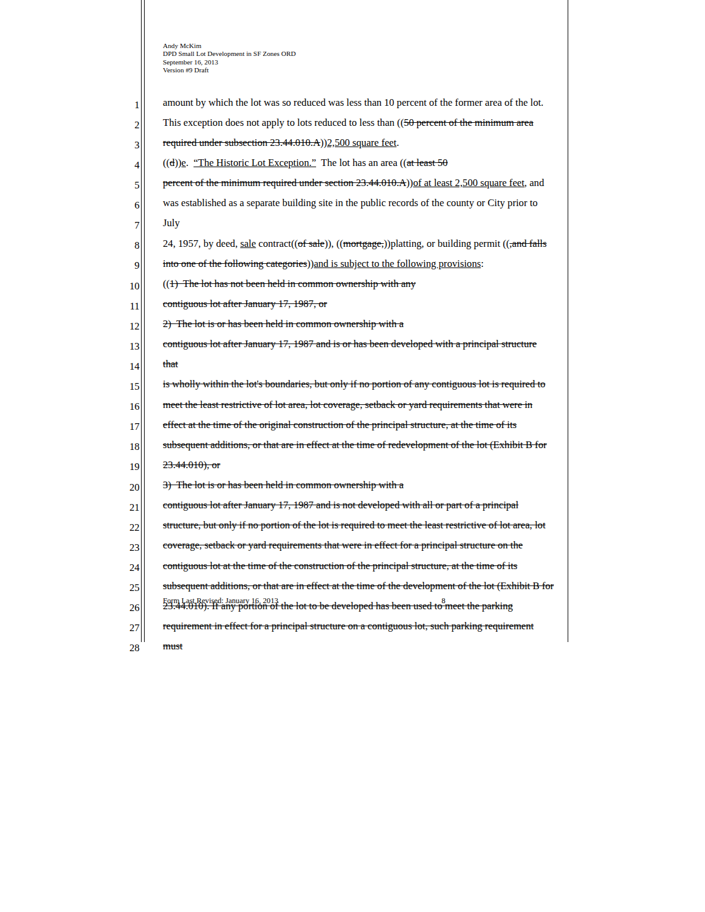Andy McKim
DPD Small Lot Development in SF Zones ORD
September 16, 2013
Version #9 Draft
1
2
3
4
5
6
7
8
9
10
11
12
13
14
15
16
17
18
19
20
21
22
23
24
25
26
27
28
amount by which the lot was so reduced was less than 10 percent of the former area of the lot.
This exception does not apply to lots reduced to less than ((50 percent of the minimum area
required under subsection 23.44.010.A))2,500 square feet.
((d))e. “The Historic Lot Exception.” The lot has an area ((at least 50
percent of the minimum required under section 23.44.010.A))of at least 2,500 square feet, and
was established as a separate building site in the public records of the county or City prior to July
24, 1957, by deed, sale contract((of sale)), ((mortgage,))platting, or building permit ((,and falls
into one of the following categories))and is subject to the following provisions:
((1) The lot has not been held in common ownership with any
contiguous lot after January 17, 1987, or
2) The lot is or has been held in common ownership with a
contiguous lot after January 17, 1987 and is or has been developed with a principal structure that
is wholly within the lot's boundaries, but only if no portion of any contiguous lot is required to
meet the least restrictive of lot area, lot coverage, setback or yard requirements that were in
effect at the time of the original construction of the principal structure, at the time of its
subsequent additions, or that are in effect at the time of redevelopment of the lot (Exhibit B for
23.44.010), or
3) The lot is or has been held in common ownership with a
contiguous lot after January 17, 1987 and is not developed with all or part of a principal
structure, but only if no portion of the lot is required to meet the least restrictive of lot area, lot
coverage, setback or yard requirements that were in effect for a principal structure on the
contiguous lot at the time of the construction of the principal structure, at the time of its
subsequent additions, or that are in effect at the time of the development of the lot (Exhibit B for
23.44.010). If any portion of the lot to be developed has been used to meet the parking
requirement in effect for a principal structure on a contiguous lot, such parking requirement must
Form Last Revised: January 16, 2013 8